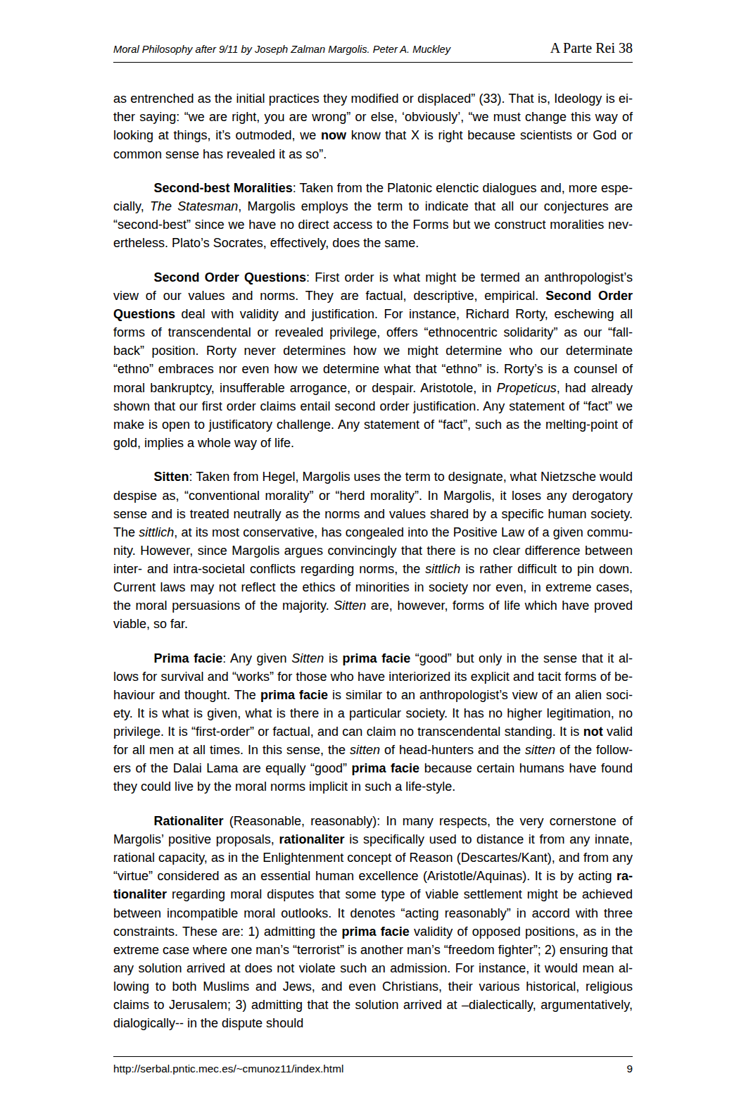Moral Philosophy after 9/11 by Joseph Zalman Margolis. Peter A. Muckley A Parte Rei 38
as entrenched as the initial practices they modified or displaced” (33). That is, Ideology is either saying: “we are right, you are wrong” or else, ‘obviously’, “we must change this way of looking at things, it’s outmoded, we now know that X is right because scientists or God or common sense has revealed it as so”.
Second-best Moralities: Taken from the Platonic elenctic dialogues and, more especially, The Statesman, Margolis employs the term to indicate that all our conjectures are “second-best” since we have no direct access to the Forms but we construct moralities nevertheless. Plato’s Socrates, effectively, does the same.
Second Order Questions: First order is what might be termed an anthropologist’s view of our values and norms. They are factual, descriptive, empirical. Second Order Questions deal with validity and justification. For instance, Richard Rorty, eschewing all forms of transcendental or revealed privilege, offers “ethnocentric solidarity” as our “fall-back” position. Rorty never determines how we might determine who our determinate “ethno” embraces nor even how we determine what that “ethno” is. Rorty’s is a counsel of moral bankruptcy, insufferable arrogance, or despair. Aristotole, in Propeticus, had already shown that our first order claims entail second order justification. Any statement of “fact” we make is open to justificatory challenge. Any statement of “fact”, such as the melting-point of gold, implies a whole way of life.
Sitten: Taken from Hegel, Margolis uses the term to designate, what Nietzsche would despise as, “conventional morality” or “herd morality”. In Margolis, it loses any derogatory sense and is treated neutrally as the norms and values shared by a specific human society. The sittlich, at its most conservative, has congealed into the Positive Law of a given community. However, since Margolis argues convincingly that there is no clear difference between inter- and intra-societal conflicts regarding norms, the sittlich is rather difficult to pin down. Current laws may not reflect the ethics of minorities in society nor even, in extreme cases, the moral persuasions of the majority. Sitten are, however, forms of life which have proved viable, so far.
Prima facie: Any given Sitten is prima facie “good” but only in the sense that it allows for survival and “works” for those who have interiorized its explicit and tacit forms of behaviour and thought. The prima facie is similar to an anthropologist’s view of an alien society. It is what is given, what is there in a particular society. It has no higher legitimation, no privilege. It is “first-order” or factual, and can claim no transcendental standing. It is not valid for all men at all times. In this sense, the sitten of head-hunters and the sitten of the followers of the Dalai Lama are equally “good” prima facie because certain humans have found they could live by the moral norms implicit in such a life-style.
Rationaliter (Reasonable, reasonably): In many respects, the very cornerstone of Margolis’ positive proposals, rationaliter is specifically used to distance it from any innate, rational capacity, as in the Enlightenment concept of Reason (Descartes/Kant), and from any “virtue” considered as an essential human excellence (Aristotle/Aquinas). It is by acting rationaliter regarding moral disputes that some type of viable settlement might be achieved between incompatible moral outlooks. It denotes “acting reasonably” in accord with three constraints. These are: 1) admitting the prima facie validity of opposed positions, as in the extreme case where one man’s “terrorist” is another man’s “freedom fighter”; 2) ensuring that any solution arrived at does not violate such an admission. For instance, it would mean allowing to both Muslims and Jews, and even Christians, their various historical, religious claims to Jerusalem; 3) admitting that the solution arrived at –dialectically, argumentatively, dialogically-- in the dispute should
http://serbal.pntic.mec.es/~cmunoz11/index.html 9